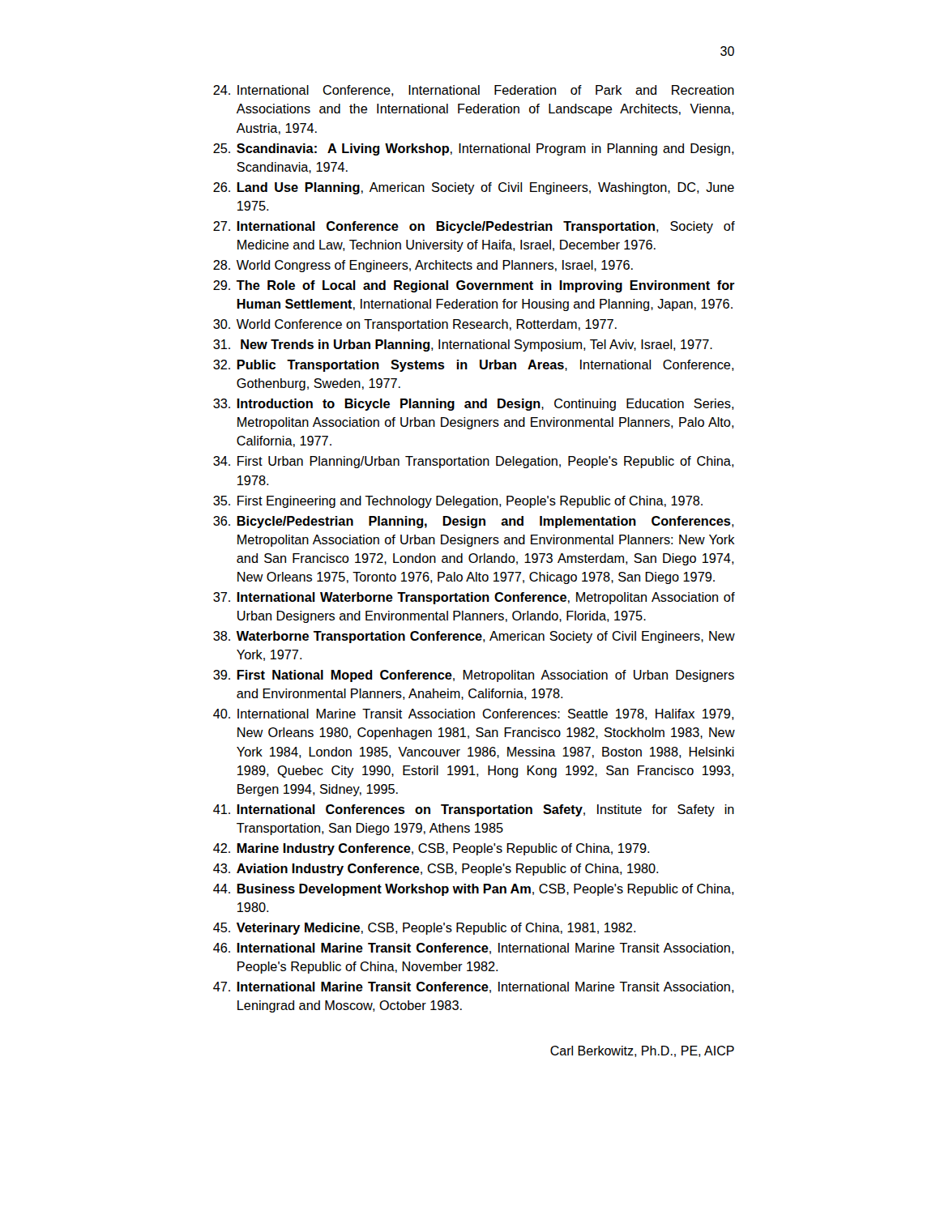30
International Conference, International Federation of Park and Recreation Associations and the International Federation of Landscape Architects, Vienna, Austria, 1974.
Scandinavia: A Living Workshop, International Program in Planning and Design, Scandinavia, 1974.
Land Use Planning, American Society of Civil Engineers, Washington, DC, June 1975.
International Conference on Bicycle/Pedestrian Transportation, Society of Medicine and Law, Technion University of Haifa, Israel, December 1976.
World Congress of Engineers, Architects and Planners, Israel, 1976.
The Role of Local and Regional Government in Improving Environment for Human Settlement, International Federation for Housing and Planning, Japan, 1976.
World Conference on Transportation Research, Rotterdam, 1977.
New Trends in Urban Planning, International Symposium, Tel Aviv, Israel, 1977.
Public Transportation Systems in Urban Areas, International Conference, Gothenburg, Sweden, 1977.
Introduction to Bicycle Planning and Design, Continuing Education Series, Metropolitan Association of Urban Designers and Environmental Planners, Palo Alto, California, 1977.
First Urban Planning/Urban Transportation Delegation, People's Republic of China, 1978.
First Engineering and Technology Delegation, People's Republic of China, 1978.
Bicycle/Pedestrian Planning, Design and Implementation Conferences, Metropolitan Association of Urban Designers and Environmental Planners: New York and San Francisco 1972, London and Orlando, 1973 Amsterdam, San Diego 1974, New Orleans 1975, Toronto 1976, Palo Alto 1977, Chicago 1978, San Diego 1979.
International Waterborne Transportation Conference, Metropolitan Association of Urban Designers and Environmental Planners, Orlando, Florida, 1975.
Waterborne Transportation Conference, American Society of Civil Engineers, New York, 1977.
First National Moped Conference, Metropolitan Association of Urban Designers and Environmental Planners, Anaheim, California, 1978.
International Marine Transit Association Conferences: Seattle 1978, Halifax 1979, New Orleans 1980, Copenhagen 1981, San Francisco 1982, Stockholm 1983, New York 1984, London 1985, Vancouver 1986, Messina 1987, Boston 1988, Helsinki 1989, Quebec City 1990, Estoril 1991, Hong Kong 1992, San Francisco 1993, Bergen 1994, Sidney, 1995.
International Conferences on Transportation Safety, Institute for Safety in Transportation, San Diego 1979, Athens 1985
Marine Industry Conference, CSB, People's Republic of China, 1979.
Aviation Industry Conference, CSB, People's Republic of China, 1980.
Business Development Workshop with Pan Am, CSB, People's Republic of China, 1980.
Veterinary Medicine, CSB, People's Republic of China, 1981, 1982.
International Marine Transit Conference, International Marine Transit Association, People's Republic of China, November 1982.
International Marine Transit Conference, International Marine Transit Association, Leningrad and Moscow, October 1983.
Carl Berkowitz, Ph.D., PE, AICP